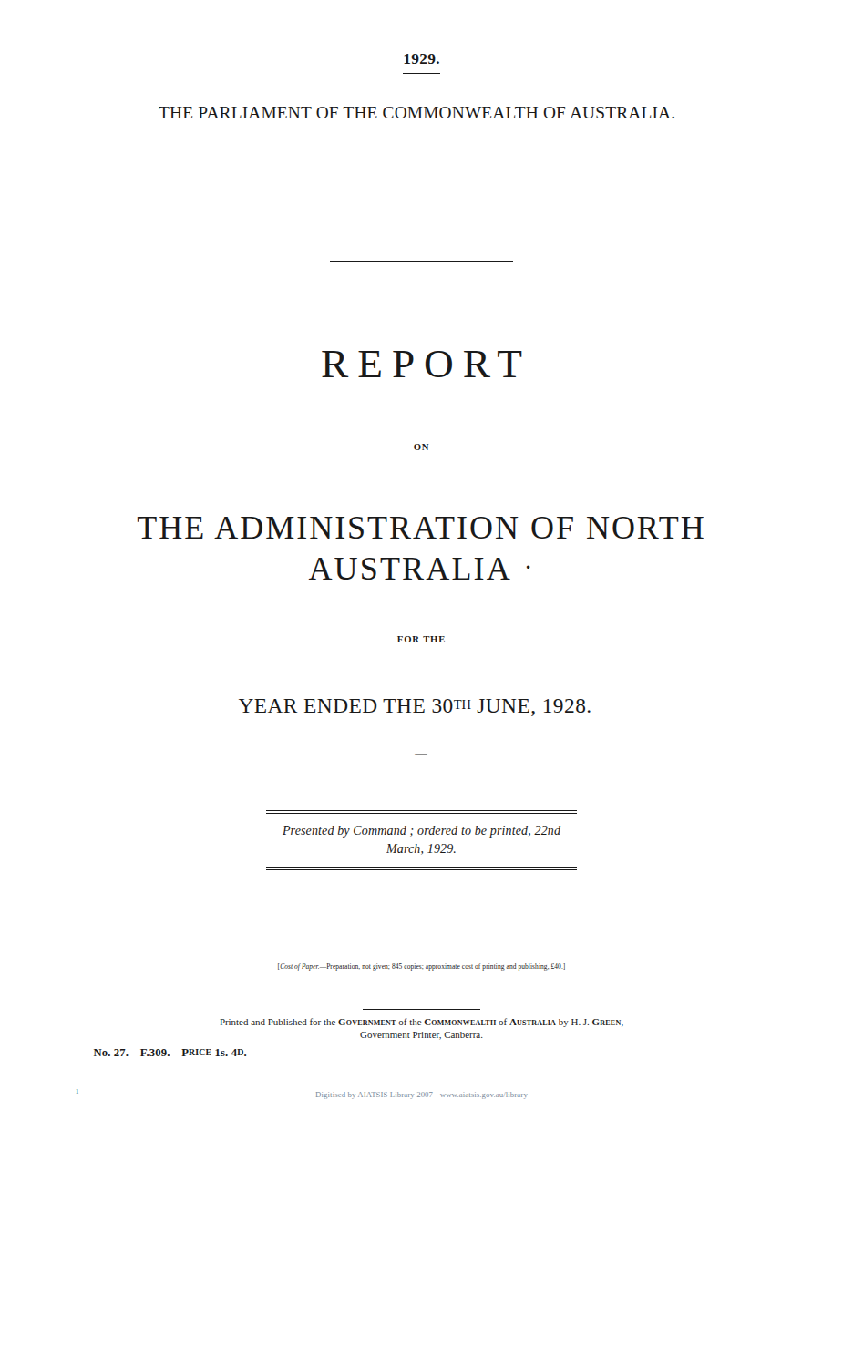1929.
THE PARLIAMENT OF THE COMMONWEALTH OF AUSTRALIA.
REPORT
ON
THE ADMINISTRATION OF NORTH AUSTRALIA·
FOR THE
YEAR ENDED THE 30TH JUNE, 1928.
—
Presented by Command ; ordered to be printed, 22nd March, 1929.
[Cost of Paper.—Preparation, not given; 845 copies; approximate cost of printing and publishing, £40.]
Printed and Published for the Government of the Commonwealth of Australia by H. J. Green,
Government Printer, Canberra.
No. 27.—F.309.—PRICE 1s. 4D.
Digitised by AIATSIS Library 2007 - www.aiatsis.gov.au/library
ı